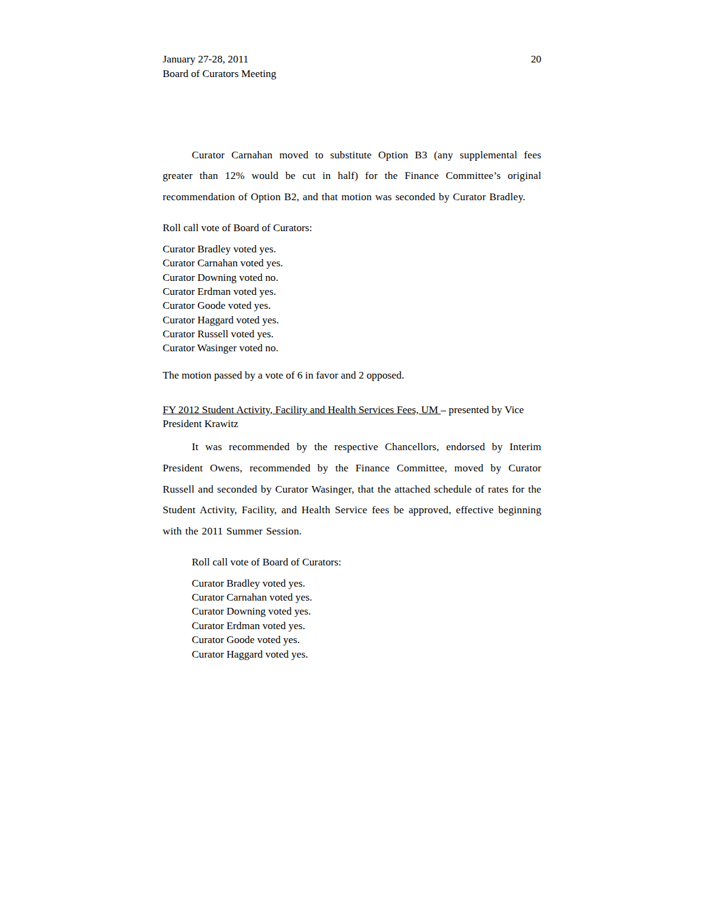January 27-28, 2011
Board of Curators Meeting
20
Curator Carnahan moved to substitute Option B3 (any supplemental fees greater than 12% would be cut in half) for the Finance Committee’s original recommendation of Option B2, and that motion was seconded by Curator Bradley.
Roll call vote of Board of Curators:
Curator Bradley voted yes.
Curator Carnahan voted yes.
Curator Downing voted no.
Curator Erdman voted yes.
Curator Goode voted yes.
Curator Haggard voted yes.
Curator Russell voted yes.
Curator Wasinger voted no.
The motion passed by a vote of 6 in favor and 2 opposed.
FY 2012 Student Activity, Facility and Health Services Fees, UM – presented by Vice President Krawitz
It was recommended by the respective Chancellors, endorsed by Interim President Owens, recommended by the Finance Committee, moved by Curator Russell and seconded by Curator Wasinger, that the attached schedule of rates for the Student Activity, Facility, and Health Service fees be approved, effective beginning with the 2011 Summer Session.
Roll call vote of Board of Curators:
Curator Bradley voted yes.
Curator Carnahan voted yes.
Curator Downing voted yes.
Curator Erdman voted yes.
Curator Goode voted yes.
Curator Haggard voted yes.